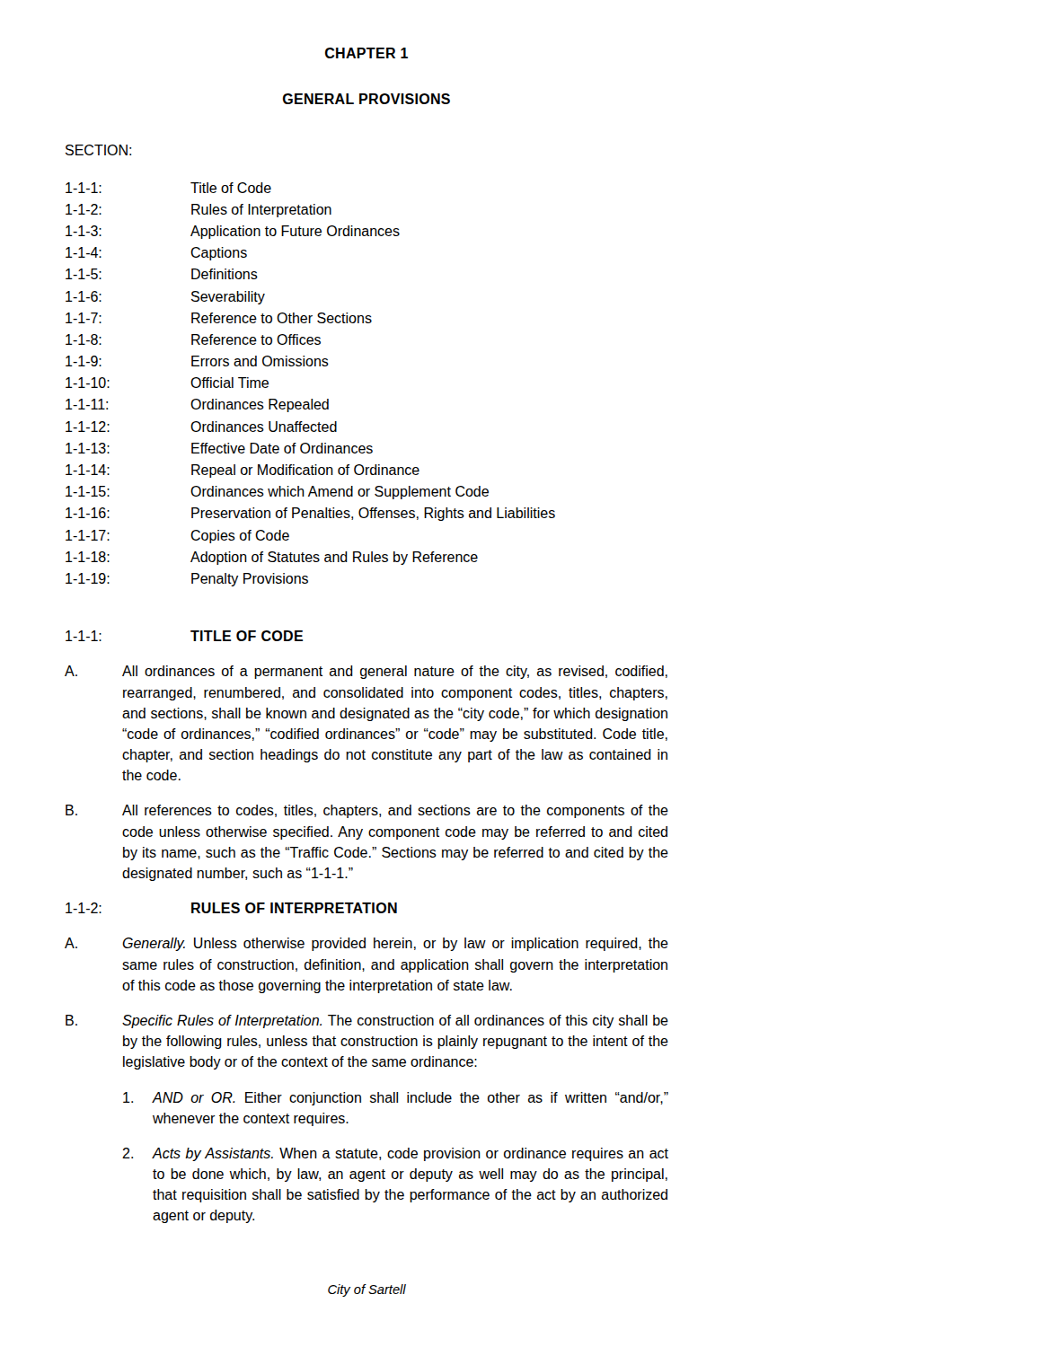CHAPTER 1
GENERAL PROVISIONS
SECTION:
| 1-1-1: | Title of Code |
| 1-1-2: | Rules of Interpretation |
| 1-1-3: | Application to Future Ordinances |
| 1-1-4: | Captions |
| 1-1-5: | Definitions |
| 1-1-6: | Severability |
| 1-1-7: | Reference to Other Sections |
| 1-1-8: | Reference to Offices |
| 1-1-9: | Errors and Omissions |
| 1-1-10: | Official Time |
| 1-1-11: | Ordinances Repealed |
| 1-1-12: | Ordinances Unaffected |
| 1-1-13: | Effective Date of Ordinances |
| 1-1-14: | Repeal or Modification of Ordinance |
| 1-1-15: | Ordinances which Amend or Supplement Code |
| 1-1-16: | Preservation of Penalties, Offenses, Rights and Liabilities |
| 1-1-17: | Copies of Code |
| 1-1-18: | Adoption of Statutes and Rules by Reference |
| 1-1-19: | Penalty Provisions |
1-1-1: TITLE OF CODE
A. All ordinances of a permanent and general nature of the city, as revised, codified, rearranged, renumbered, and consolidated into component codes, titles, chapters, and sections, shall be known and designated as the “city code,” for which designation “code of ordinances,” “codified ordinances” or “code” may be substituted. Code title, chapter, and section headings do not constitute any part of the law as contained in the code.
B. All references to codes, titles, chapters, and sections are to the components of the code unless otherwise specified. Any component code may be referred to and cited by its name, such as the “Traffic Code.” Sections may be referred to and cited by the designated number, such as “1-1-1.”
1-1-2: RULES OF INTERPRETATION
A. Generally. Unless otherwise provided herein, or by law or implication required, the same rules of construction, definition, and application shall govern the interpretation of this code as those governing the interpretation of state law.
B. Specific Rules of Interpretation. The construction of all ordinances of this city shall be by the following rules, unless that construction is plainly repugnant to the intent of the legislative body or of the context of the same ordinance:
1. AND or OR. Either conjunction shall include the other as if written “and/or,” whenever the context requires.
2. Acts by Assistants. When a statute, code provision or ordinance requires an act to be done which, by law, an agent or deputy as well may do as the principal, that requisition shall be satisfied by the performance of the act by an authorized agent or deputy.
City of Sartell